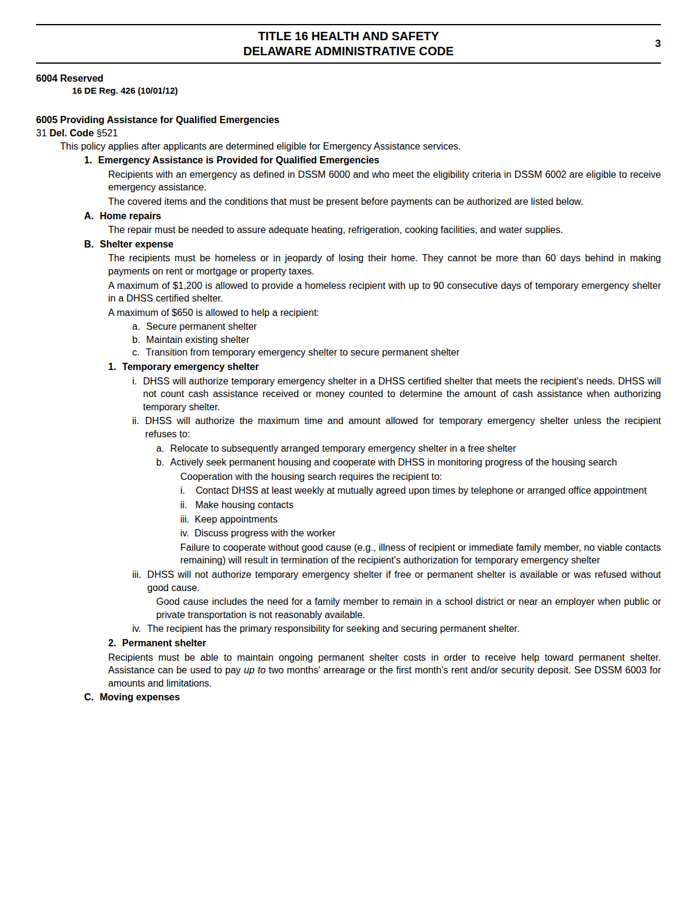TITLE 16 HEALTH AND SAFETY
DELAWARE ADMINISTRATIVE CODE
3
6004 Reserved
16 DE Reg. 426 (10/01/12)
6005 Providing Assistance for Qualified Emergencies
31 Del. Code §521
This policy applies after applicants are determined eligible for Emergency Assistance services.
1.
Emergency Assistance is Provided for Qualified Emergencies
Recipients with an emergency as defined in DSSM 6000 and who meet the eligibility criteria in DSSM 6002 are eligible to receive emergency assistance.
The covered items and the conditions that must be present before payments can be authorized are listed below.
A.
Home repairs
The repair must be needed to assure adequate heating, refrigeration, cooking facilities, and water supplies.
B.
Shelter expense
The recipients must be homeless or in jeopardy of losing their home. They cannot be more than 60 days behind in making payments on rent or mortgage or property taxes.
A maximum of $1,200 is allowed to provide a homeless recipient with up to 90 consecutive days of temporary emergency shelter in a DHSS certified shelter.
A maximum of $650 is allowed to help a recipient:
a.
Secure permanent shelter
b.
Maintain existing shelter
c.
Transition from temporary emergency shelter to secure permanent shelter
1.
Temporary emergency shelter
i.
DHSS will authorize temporary emergency shelter in a DHSS certified shelter that meets the recipient's needs. DHSS will not count cash assistance received or money counted to determine the amount of cash assistance when authorizing temporary shelter.
ii.
DHSS will authorize the maximum time and amount allowed for temporary emergency shelter unless the recipient refuses to:
a.
Relocate to subsequently arranged temporary emergency shelter in a free shelter
b.
Actively seek permanent housing and cooperate with DHSS in monitoring progress of the housing search
Cooperation with the housing search requires the recipient to:
i. Contact DHSS at least weekly at mutually agreed upon times by telephone or arranged office appointment
ii. Make housing contacts
iii. Keep appointments
iv. Discuss progress with the worker
Failure to cooperate without good cause (e.g., illness of recipient or immediate family member, no viable contacts remaining) will result in termination of the recipient's authorization for temporary emergency shelter
iii.
DHSS will not authorize temporary emergency shelter if free or permanent shelter is available or was refused without good cause.
Good cause includes the need for a family member to remain in a school district or near an employer when public or private transportation is not reasonably available.
iv.
The recipient has the primary responsibility for seeking and securing permanent shelter.
2.
Permanent shelter
Recipients must be able to maintain ongoing permanent shelter costs in order to receive help toward permanent shelter. Assistance can be used to pay up to two months' arrearage or the first month's rent and/or security deposit. See DSSM 6003 for amounts and limitations.
C.
Moving expenses